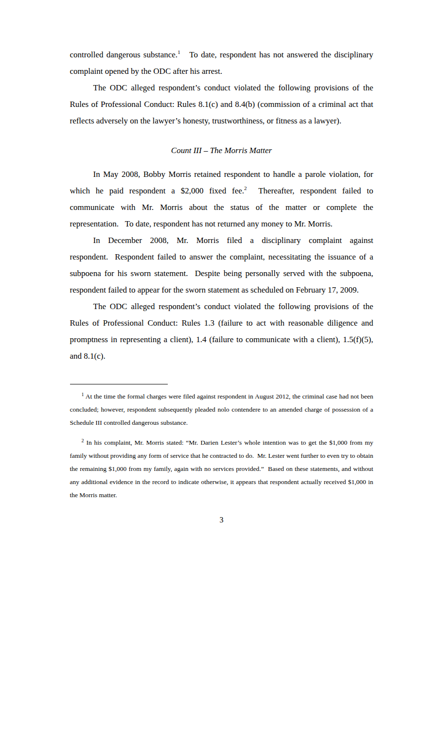controlled dangerous substance.1 To date, respondent has not answered the disciplinary complaint opened by the ODC after his arrest.
The ODC alleged respondent’s conduct violated the following provisions of the Rules of Professional Conduct: Rules 8.1(c) and 8.4(b) (commission of a criminal act that reflects adversely on the lawyer’s honesty, trustworthiness, or fitness as a lawyer).
Count III – The Morris Matter
In May 2008, Bobby Morris retained respondent to handle a parole violation, for which he paid respondent a $2,000 fixed fee.2 Thereafter, respondent failed to communicate with Mr. Morris about the status of the matter or complete the representation. To date, respondent has not returned any money to Mr. Morris.
In December 2008, Mr. Morris filed a disciplinary complaint against respondent. Respondent failed to answer the complaint, necessitating the issuance of a subpoena for his sworn statement. Despite being personally served with the subpoena, respondent failed to appear for the sworn statement as scheduled on February 17, 2009.
The ODC alleged respondent’s conduct violated the following provisions of the Rules of Professional Conduct: Rules 1.3 (failure to act with reasonable diligence and promptness in representing a client), 1.4 (failure to communicate with a client), 1.5(f)(5), and 8.1(c).
1 At the time the formal charges were filed against respondent in August 2012, the criminal case had not been concluded; however, respondent subsequently pleaded nolo contendere to an amended charge of possession of a Schedule III controlled dangerous substance.
2 In his complaint, Mr. Morris stated: “Mr. Darien Lester’s whole intention was to get the $1,000 from my family without providing any form of service that he contracted to do. Mr. Lester went further to even try to obtain the remaining $1,000 from my family, again with no services provided.” Based on these statements, and without any additional evidence in the record to indicate otherwise, it appears that respondent actually received $1,000 in the Morris matter.
3